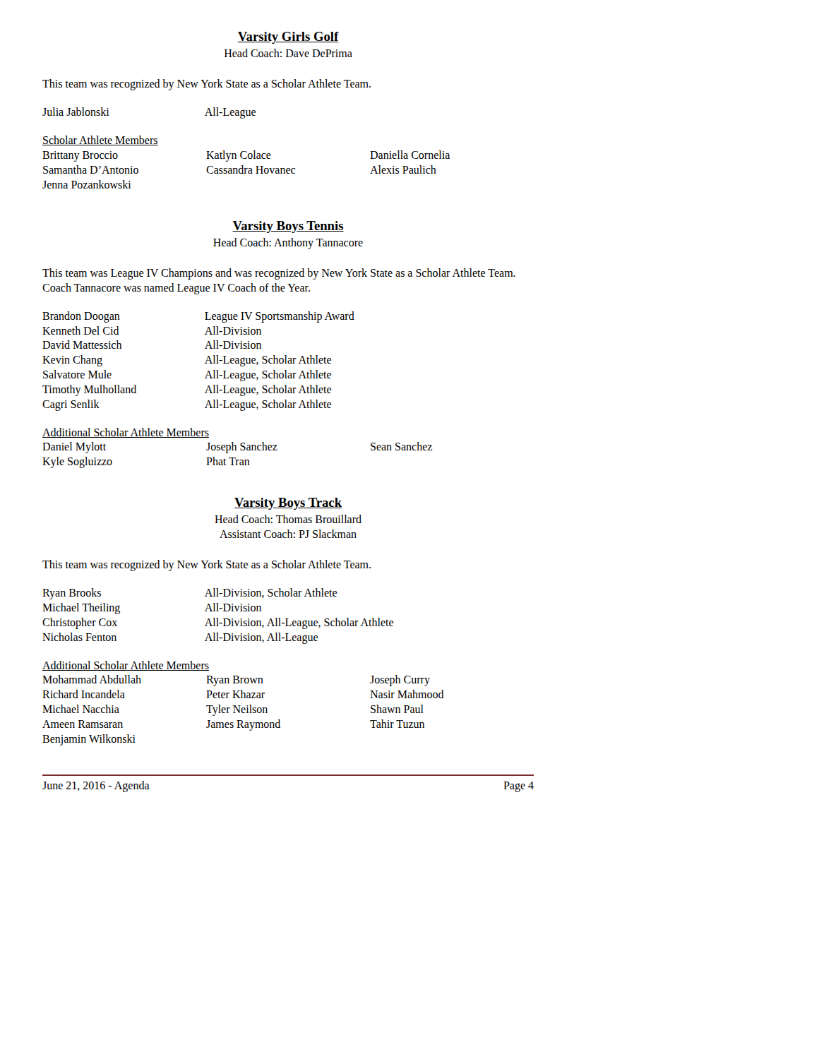Varsity Girls Golf
Head Coach: Dave DePrima
This team was recognized by New York State as a Scholar Athlete Team.
| Julia Jablonski | All-League |
Scholar Athlete Members
| Brittany Broccio | Katlyn Colace | Daniella Cornelia |
| Samantha D’Antonio | Cassandra Hovanec | Alexis Paulich |
| Jenna Pozankowski | | |
Varsity Boys Tennis
Head Coach: Anthony Tannacore
This team was League IV Champions and was recognized by New York State as a Scholar Athlete Team. Coach Tannacore was named League IV Coach of the Year.
| Brandon Doogan | League IV Sportsmanship Award |
| Kenneth Del Cid | All-Division |
| David Mattessich | All-Division |
| Kevin Chang | All-League, Scholar Athlete |
| Salvatore Mule | All-League, Scholar Athlete |
| Timothy Mulholland | All-League, Scholar Athlete |
| Cagri Senlik | All-League, Scholar Athlete |
Additional Scholar Athlete Members
| Daniel Mylott | Joseph Sanchez | Sean Sanchez |
| Kyle Sogluizzo | Phat Tran | |
Varsity Boys Track
Head Coach: Thomas Brouillard
Assistant Coach: PJ Slackman
This team was recognized by New York State as a Scholar Athlete Team.
| Ryan Brooks | All-Division, Scholar Athlete |
| Michael Theiling | All-Division |
| Christopher Cox | All-Division, All-League, Scholar Athlete |
| Nicholas Fenton | All-Division, All-League |
Additional Scholar Athlete Members
| Mohammad Abdullah | Ryan Brown | Joseph Curry |
| Richard Incandela | Peter Khazar | Nasir Mahmood |
| Michael Nacchia | Tyler Neilson | Shawn Paul |
| Ameen Ramsaran | James Raymond | Tahir Tuzun |
| Benjamin Wilkonski | | |
June 21, 2016 - Agenda Page 4